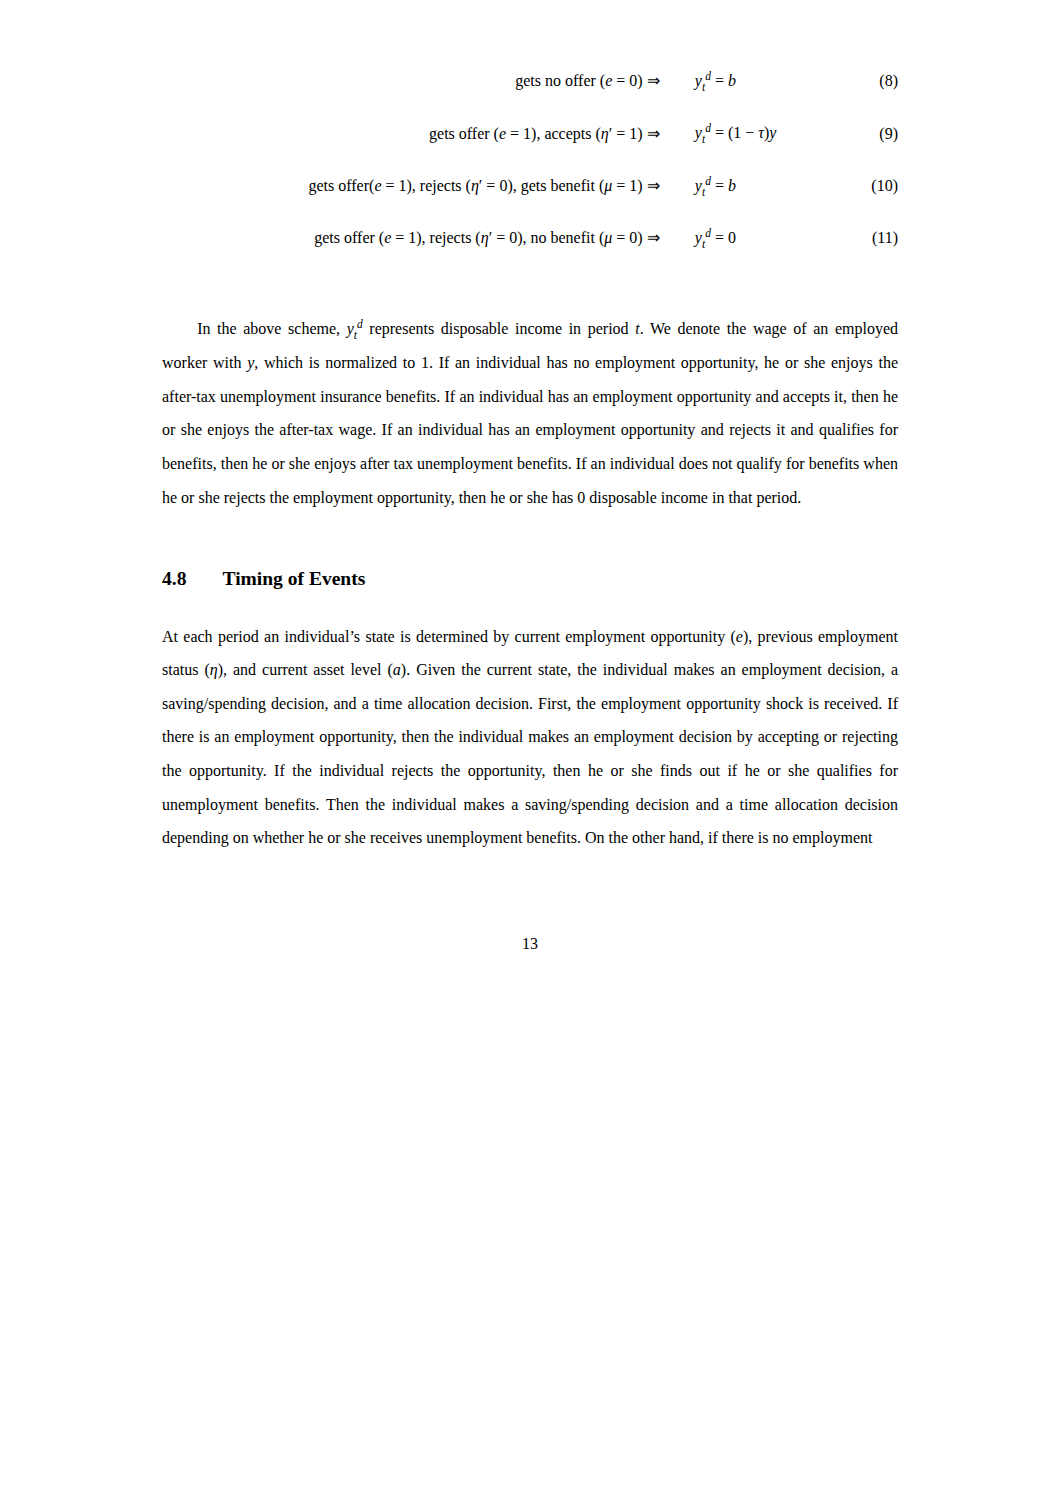gets no offer (e = 0) ⇒ ytd = b (8)
gets offer (e = 1), accepts (η′ = 1) ⇒ ytd = (1 − τ)y (9)
gets offer(e = 1), rejects (η′ = 0), gets benefit (μ = 1) ⇒ ytd = b (10)
gets offer (e = 1), rejects (η′ = 0), no benefit (μ = 0) ⇒ ytd = 0 (11)
In the above scheme, ytd represents disposable income in period t. We denote the wage of an employed worker with y, which is normalized to 1. If an individual has no employment opportunity, he or she enjoys the after-tax unemployment insurance benefits. If an individual has an employment opportunity and accepts it, then he or she enjoys the after-tax wage. If an individual has an employment opportunity and rejects it and qualifies for benefits, then he or she enjoys after tax unemployment benefits. If an individual does not qualify for benefits when he or she rejects the employment opportunity, then he or she has 0 disposable income in that period.
4.8 Timing of Events
At each period an individual’s state is determined by current employment opportunity (e), previous employment status (η), and current asset level (a). Given the current state, the individual makes an employment decision, a saving/spending decision, and a time allocation decision. First, the employment opportunity shock is received. If there is an employment opportunity, then the individual makes an employment decision by accepting or rejecting the opportunity. If the individual rejects the opportunity, then he or she finds out if he or she qualifies for unemployment benefits. Then the individual makes a saving/spending decision and a time allocation decision depending on whether he or she receives unemployment benefits. On the other hand, if there is no employment
13